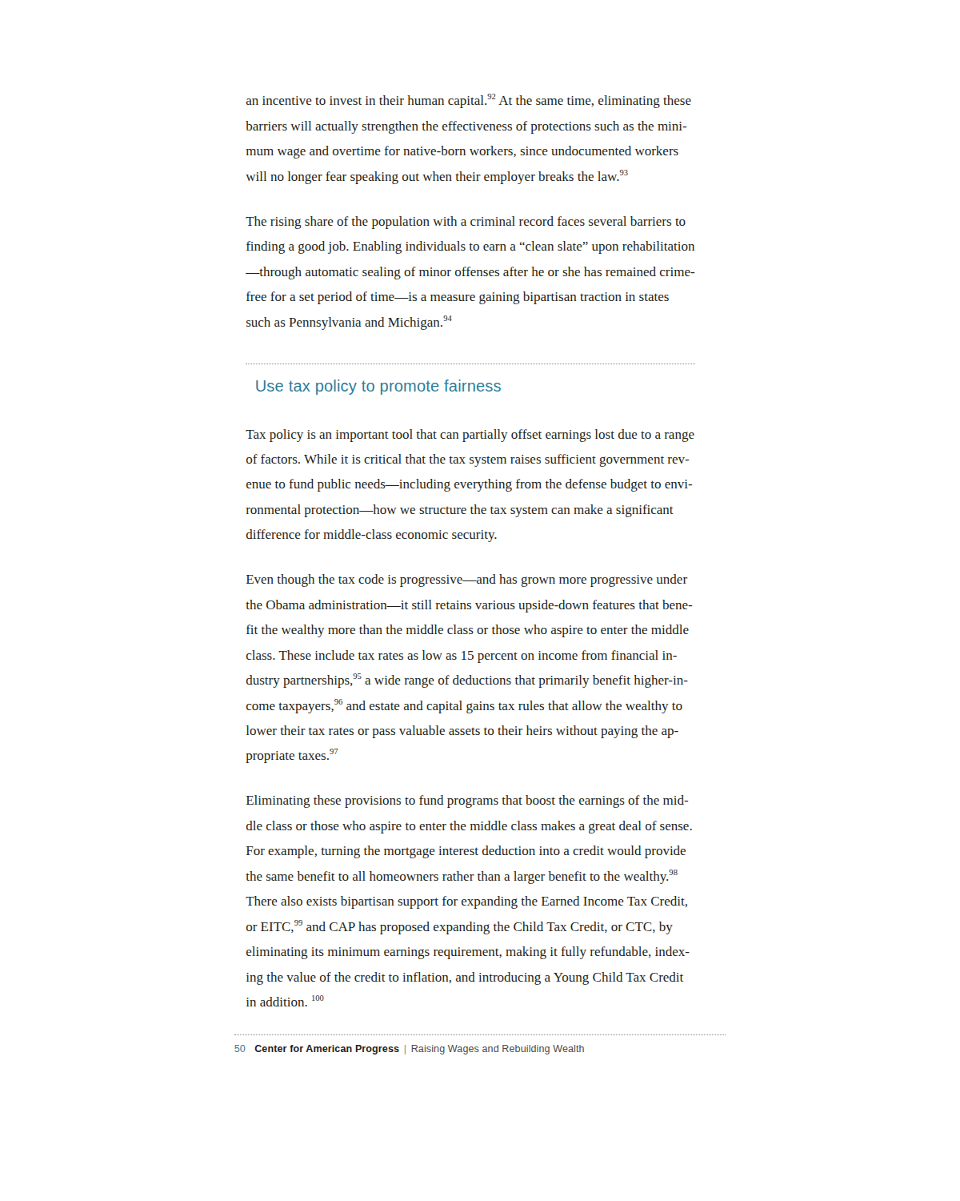an incentive to invest in their human capital.92 At the same time, eliminating these barriers will actually strengthen the effectiveness of protections such as the minimum wage and overtime for native-born workers, since undocumented workers will no longer fear speaking out when their employer breaks the law.93
The rising share of the population with a criminal record faces several barriers to finding a good job. Enabling individuals to earn a “clean slate” upon rehabilitation—through automatic sealing of minor offenses after he or she has remained crime-free for a set period of time—is a measure gaining bipartisan traction in states such as Pennsylvania and Michigan.94
Use tax policy to promote fairness
Tax policy is an important tool that can partially offset earnings lost due to a range of factors. While it is critical that the tax system raises sufficient government revenue to fund public needs—including everything from the defense budget to environmental protection—how we structure the tax system can make a significant difference for middle-class economic security.
Even though the tax code is progressive—and has grown more progressive under the Obama administration—it still retains various upside-down features that benefit the wealthy more than the middle class or those who aspire to enter the middle class. These include tax rates as low as 15 percent on income from financial industry partnerships,95 a wide range of deductions that primarily benefit higher-income taxpayers,96 and estate and capital gains tax rules that allow the wealthy to lower their tax rates or pass valuable assets to their heirs without paying the appropriate taxes.97
Eliminating these provisions to fund programs that boost the earnings of the middle class or those who aspire to enter the middle class makes a great deal of sense. For example, turning the mortgage interest deduction into a credit would provide the same benefit to all homeowners rather than a larger benefit to the wealthy.98 There also exists bipartisan support for expanding the Earned Income Tax Credit, or EITC,99 and CAP has proposed expanding the Child Tax Credit, or CTC, by eliminating its minimum earnings requirement, making it fully refundable, indexing the value of the credit to inflation, and introducing a Young Child Tax Credit in addition. 100
50 Center for American Progress|Raising Wages and Rebuilding Wealth